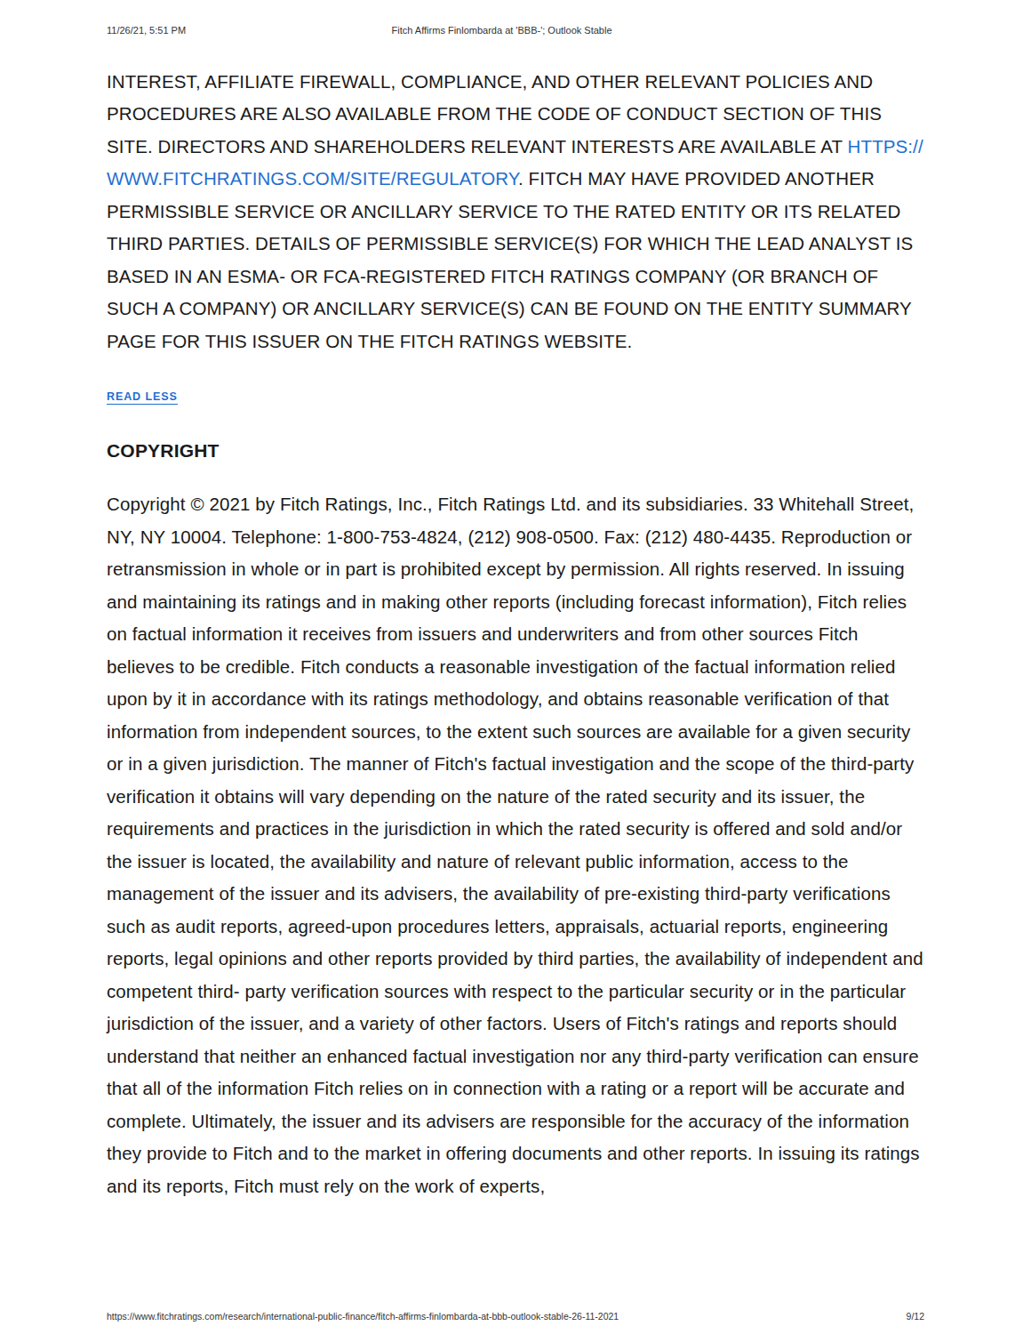11/26/21, 5:51 PM
Fitch Affirms Finlombarda at 'BBB-'; Outlook Stable
INTEREST, AFFILIATE FIREWALL, COMPLIANCE, AND OTHER RELEVANT POLICIES AND PROCEDURES ARE ALSO AVAILABLE FROM THE CODE OF CONDUCT SECTION OF THIS SITE. DIRECTORS AND SHAREHOLDERS RELEVANT INTERESTS ARE AVAILABLE AT HTTPS://WWW.FITCHRATINGS.COM/SITE/REGULATORY. FITCH MAY HAVE PROVIDED ANOTHER PERMISSIBLE SERVICE OR ANCILLARY SERVICE TO THE RATED ENTITY OR ITS RELATED THIRD PARTIES. DETAILS OF PERMISSIBLE SERVICE(S) FOR WHICH THE LEAD ANALYST IS BASED IN AN ESMA- OR FCA-REGISTERED FITCH RATINGS COMPANY (OR BRANCH OF SUCH A COMPANY) OR ANCILLARY SERVICE(S) CAN BE FOUND ON THE ENTITY SUMMARY PAGE FOR THIS ISSUER ON THE FITCH RATINGS WEBSITE.
READ LESS
COPYRIGHT
Copyright © 2021 by Fitch Ratings, Inc., Fitch Ratings Ltd. and its subsidiaries. 33 Whitehall Street, NY, NY 10004. Telephone: 1-800-753-4824, (212) 908-0500. Fax: (212) 480-4435. Reproduction or retransmission in whole or in part is prohibited except by permission. All rights reserved. In issuing and maintaining its ratings and in making other reports (including forecast information), Fitch relies on factual information it receives from issuers and underwriters and from other sources Fitch believes to be credible. Fitch conducts a reasonable investigation of the factual information relied upon by it in accordance with its ratings methodology, and obtains reasonable verification of that information from independent sources, to the extent such sources are available for a given security or in a given jurisdiction. The manner of Fitch's factual investigation and the scope of the third-party verification it obtains will vary depending on the nature of the rated security and its issuer, the requirements and practices in the jurisdiction in which the rated security is offered and sold and/or the issuer is located, the availability and nature of relevant public information, access to the management of the issuer and its advisers, the availability of pre-existing third-party verifications such as audit reports, agreed-upon procedures letters, appraisals, actuarial reports, engineering reports, legal opinions and other reports provided by third parties, the availability of independent and competent third- party verification sources with respect to the particular security or in the particular jurisdiction of the issuer, and a variety of other factors. Users of Fitch's ratings and reports should understand that neither an enhanced factual investigation nor any third-party verification can ensure that all of the information Fitch relies on in connection with a rating or a report will be accurate and complete. Ultimately, the issuer and its advisers are responsible for the accuracy of the information they provide to Fitch and to the market in offering documents and other reports. In issuing its ratings and its reports, Fitch must rely on the work of experts,
https://www.fitchratings.com/research/international-public-finance/fitch-affirms-finlombarda-at-bbb-outlook-stable-26-11-2021
9/12